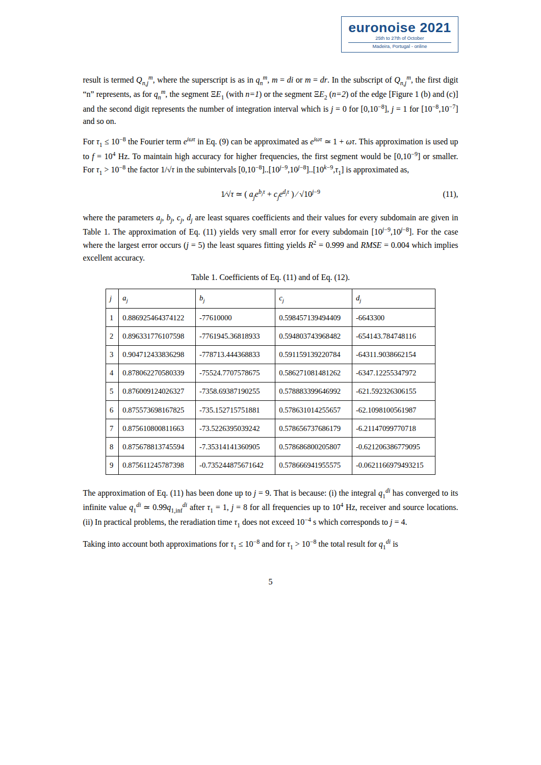euronoise 2021
25th to 27th of October
Madeira, Portugal - online
result is termed Qn,jm, where the superscript is as in qnm, m = di or m = dr. In the subscript of Qn,jm, the first digit “n” represents, as for qnm, the segment ΞE1 (with n=1) or the segment ΞE2 (n=2) of the edge [Figure 1 (b) and (c)] and the second digit represents the number of integration interval which is j = 0 for [0,10−8], j = 1 for [10−8,10−7] and so on.
For τ1 ≤ 10−8 the Fourier term eiωτ in Eq. (9) can be approximated as eiωτ ≃ 1 + ωτ. This approximation is used up to f = 104 Hz. To maintain high accuracy for higher frequencies, the first segment would be [0,10−9] or smaller. For τ1 > 10−8 the factor 1/√τ in the subintervals [0,10−8]..[10j−9,10j−8]..[10k−9,τ1] is approximated as,
1∕√τ ≃ ( ajebjτ + cjedjτ ) ∕ √10j−9 (11),
where the parameters aj, bj, cj, dj are least squares coefficients and their values for every subdomain are given in Table 1. The approximation of Eq. (11) yields very small error for every subdomain [10j−9,10j−8]. For the case where the largest error occurs (j = 5) the least squares fitting yields R2 = 0.999 and RMSE = 0.004 which implies excellent accuracy.
Table 1. Coefficients of Eq. (11) and of Eq. (12).
| j | a j | b j | c j | d j |
| --- | --- | --- | --- | --- |
| 1 | 0.886925464374122 | -77610000 | 0.598457139494409 | -6643300 |
| 2 | 0.896331776107598 | -7761945.36818933 | 0.594803743968482 | -654143.784748116 |
| 3 | 0.904712433836298 | -778713.444368833 | 0.591159139220784 | -64311.9038662154 |
| 4 | 0.878062270580339 | -75524.7707578675 | 0.586271081481262 | -6347.12255347972 |
| 5 | 0.876009124026327 | -7358.69387190255 | 0.578883399646992 | -621.592326306155 |
| 6 | 0.875573698167825 | -735.152715751881 | 0.578631014255657 | -62.1098100561987 |
| 7 | 0.875610800811663 | -73.5226395039242 | 0.578656737686179 | -6.21147099770718 |
| 8 | 0.875678813745594 | -7.35314141360905 | 0.578686800205807 | -0.621206386779095 |
| 9 | 0.875611245787398 | -0.735244875671642 | 0.578666941955575 | -0.0621166979493215 |
The approximation of Eq. (11) has been done up to j = 9. That is because: (i) the integral q1di has converged to its infinite value q1di ≃ 0.99q1,infdi after τ1 = 1, j = 8 for all frequencies up to 104 Hz, receiver and source locations. (ii) In practical problems, the reradiation time τ1 does not exceed 10−4 s which corresponds to j = 4.
Taking into account both approximations for τ1 ≤ 10−8 and for τ1 > 10−8 the total result for q1di is
5